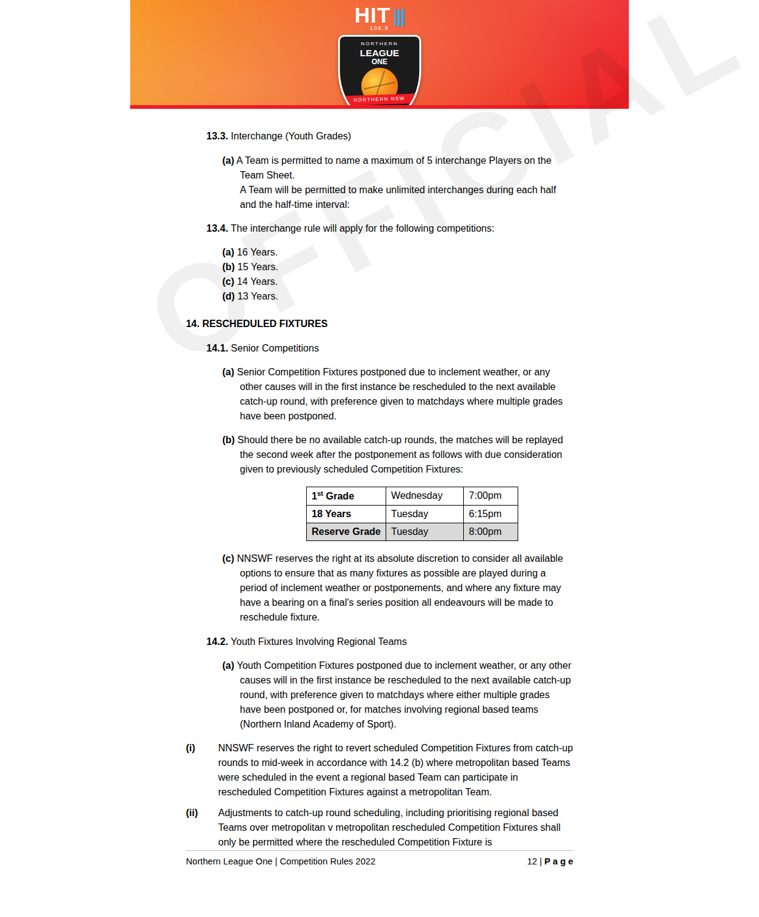HIT|||
106.9
NORTHERN
LEAGUE
ONE
NORTHERN NSW
OFFICIAL
13.3. Interchange (Youth Grades)
(a) A Team is permitted to name a maximum of 5 interchange Players on the Team Sheet.
A Team will be permitted to make unlimited interchanges during each half and the half-time interval:
13.4. The interchange rule will apply for the following competitions:
(a) 16 Years.
(b) 15 Years.
(c) 14 Years.
(d) 13 Years.
14. RESCHEDULED FIXTURES
14.1. Senior Competitions
(a) Senior Competition Fixtures postponed due to inclement weather, or any other causes will in the first instance be rescheduled to the next available catch-up round, with preference given to matchdays where multiple grades have been postponed.
(b) Should there be no available catch-up rounds, the matches will be replayed the second week after the postponement as follows with due consideration given to previously scheduled Competition Fixtures:
| 1 st Grade | Wednesday | 7:00pm |
| 18 Years | Tuesday | 6:15pm |
| Reserve Grade | Tuesday | 8:00pm |
(c) NNSWF reserves the right at its absolute discretion to consider all available options to ensure that as many fixtures as possible are played during a period of inclement weather or postponements, and where any fixture may have a bearing on a final's series position all endeavours will be made to reschedule fixture.
14.2. Youth Fixtures Involving Regional Teams
(a) Youth Competition Fixtures postponed due to inclement weather, or any other causes will in the first instance be rescheduled to the next available catch-up round, with preference given to matchdays where either multiple grades have been postponed or, for matches involving regional based teams (Northern Inland Academy of Sport).
(i) NNSWF reserves the right to revert scheduled Competition Fixtures from catch-up rounds to mid-week in accordance with 14.2 (b) where metropolitan based Teams were scheduled in the event a regional based Team can participate in rescheduled Competition Fixtures against a metropolitan Team.
(ii) Adjustments to catch-up round scheduling, including prioritising regional based Teams over metropolitan v metropolitan rescheduled Competition Fixtures shall only be permitted where the rescheduled Competition Fixture is
Northern League One | Competition Rules 2022
12 | P a g e